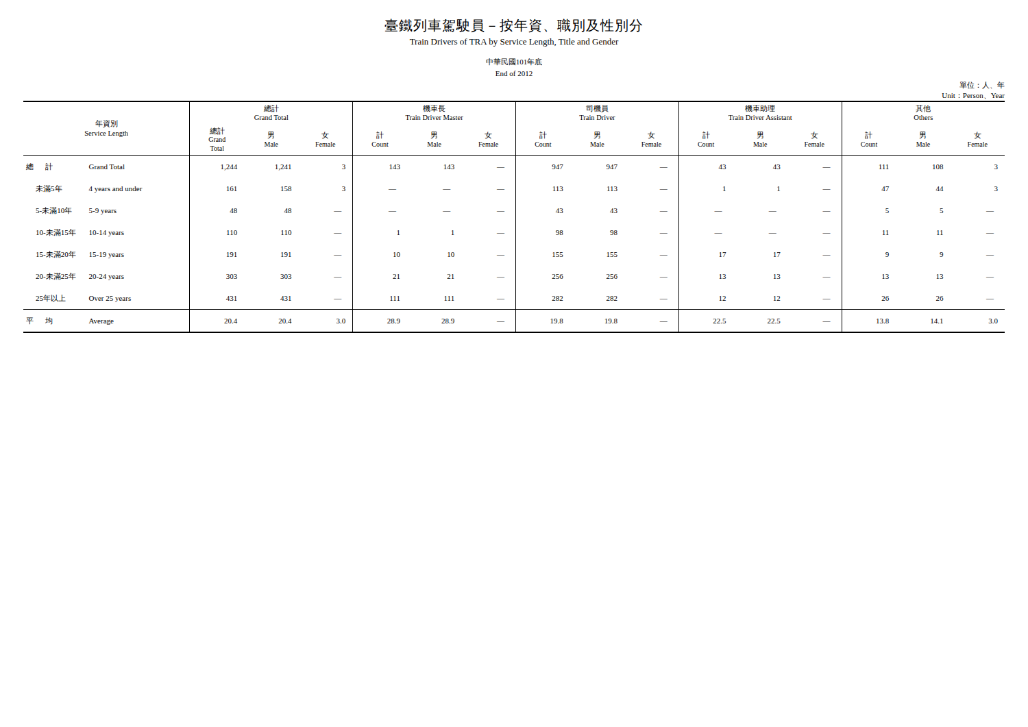臺鐵列車駕駛員－按年資、職別及性別分
Train Drivers of TRA by Service Length, Title and Gender
中華民國101年底
End of 2012
單位：人、年
Unit：Person、Year
| 年資別 Service Length | 總計 Grand Total | 機車長 Train Driver Master | 司機員 Train Driver | 機車助理 Train Driver Assistant | 其他 Others |
| --- | --- | --- | --- | --- | --- |
| 總計 Grand Total | 男 Male | 女 Female | 計 Count | 男 Male | 女 Female | 計 Count | 男 Male | 女 Female | 計 Count | 男 Male | 女 Female | 計 Count | 男 Male | 女 Female |
| 總 計 | Grand Total | 1,244 | 1,241 | 3 | 143 | 143 | — | 947 | 947 | — | 43 | 43 | — | 111 | 108 | 3 |
| 未滿5年 | 4 years and under | 161 | 158 | 3 | — | — | — | 113 | 113 | — | 1 | 1 | — | 47 | 44 | 3 |
| 5-未滿10年 | 5-9 years | 48 | 48 | — | — | — | — | 43 | 43 | — | — | — | — | 5 | 5 | — |
| 10-未滿15年 | 10-14 years | 110 | 110 | — | 1 | 1 | — | 98 | 98 | — | — | — | — | 11 | 11 | — |
| 15-未滿20年 | 15-19 years | 191 | 191 | — | 10 | 10 | — | 155 | 155 | — | 17 | 17 | — | 9 | 9 | — |
| 20-未滿25年 | 20-24 years | 303 | 303 | — | 21 | 21 | — | 256 | 256 | — | 13 | 13 | — | 13 | 13 | — |
| 25年以上 | Over 25 years | 431 | 431 | — | 111 | 111 | — | 282 | 282 | — | 12 | 12 | — | 26 | 26 | — |
| 平 均 | Average | 20.4 | 20.4 | 3.0 | 28.9 | 28.9 | — | 19.8 | 19.8 | — | 22.5 | 22.5 | — | 13.8 | 14.1 | 3.0 |